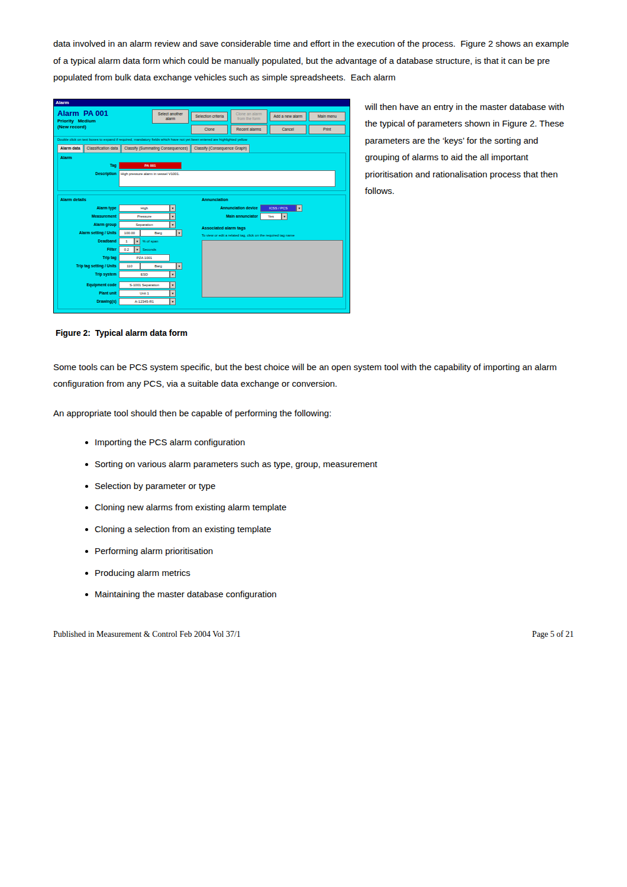data involved in an alarm review and save considerable time and effort in the execution of the process. Figure 2 shows an example of a typical alarm data form which could be manually populated, but the advantage of a database structure, is that it can be pre populated from bulk data exchange vehicles such as simple spreadsheets. Each alarm
Alarm
Alarm PA 001
Priority Medium
(New record)
Select another alarm Selection criteria Clone an alarm from the form Add a new alarm Main menu
Clone Recent alarms Cancel Print
Double click on text boxes to expand if required, mandatory fields which have not yet been entered are highlighted yellow
Alarm data Classification data Classify (Summating Consequences) Classify (Consequence Graph)
Alarm
Tag
PA 001
Description
High pressure alarm in vessel V1001.
Alarm details
Alarm type
High
▼
Measurement
Pressure
▼
Alarm group
Separation
▼
Alarm setting / Units
100.00
Barg
▼
Deadband
1
▼
% of span
Filter
0.2
▼
Seconds
Trip tag
PZA 1001
Trip tag setting / Units
110
Barg
▼
Trip system
ESD
▼
Equipment code
S-1001 Separation
▼
Plant unit
Unit 1
▼
Drawing(s)
A-12345-R1
▼
Annunciation
Annunciation device
ICSS / PCS
▼
Main annunciator
Yes
▼
Associated alarm tags
To view or edit a related tag, click on the required tag name
will then have an entry in the master database with the typical of parameters shown in Figure 2. These parameters are the ‘keys’ for the sorting and grouping of alarms to aid the all important prioritisation and rationalisation process that then follows.
Figure 2: Typical alarm data form
Some tools can be PCS system specific, but the best choice will be an open system tool with the capability of importing an alarm configuration from any PCS, via a suitable data exchange or conversion.
An appropriate tool should then be capable of performing the following:
Importing the PCS alarm configuration
Sorting on various alarm parameters such as type, group, measurement
Selection by parameter or type
Cloning new alarms from existing alarm template
Cloning a selection from an existing template
Performing alarm prioritisation
Producing alarm metrics
Maintaining the master database configuration
Published in Measurement & Control Feb 2004 Vol 37/1 Page 5 of 21